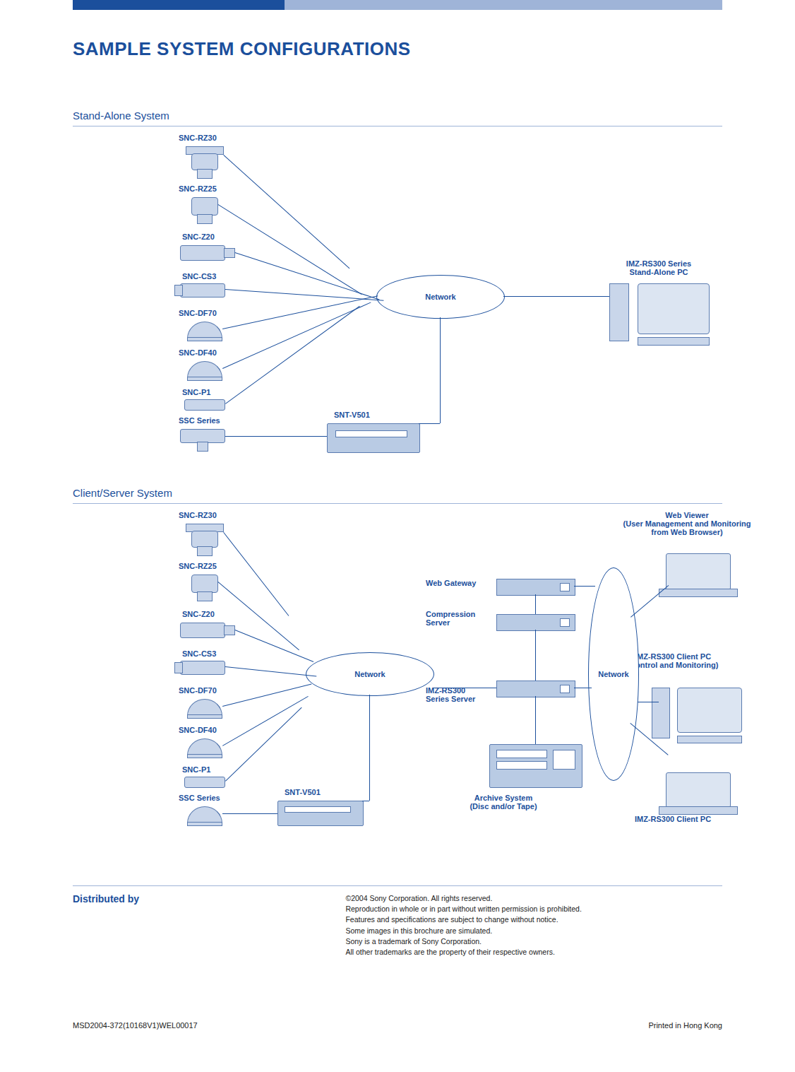SAMPLE SYSTEM CONFIGURATIONS
Stand-Alone System
SNC-RZ30
SNC-RZ25
SNC-Z20
SNC-CS3
SNC-DF70
SNC-DF40
SNC-P1
SSC Series
SNT-V501
IMZ-RS300 Series
Stand-Alone PC
Network
Client/Server System
SNC-RZ30
SNC-RZ25
SNC-Z20
SNC-CS3
SNC-DF70
SNC-DF40
SNC-P1
SSC Series
SNT-V501
Web Gateway
Compression
Server
IMZ-RS300
Series Server
Archive System
(Disc and/or Tape)
Web Viewer
(User Management and Monitoring
from Web Browser)
IMZ-RS300 Client PC
(Control and Monitoring)
IMZ-RS300 Client PC
Network
Network
Distributed by
©2004 Sony Corporation. All rights reserved.
Reproduction in whole or in part without written permission is prohibited.
Features and specifications are subject to change without notice.
Some images in this brochure are simulated.
Sony is a trademark of Sony Corporation.
All other trademarks are the property of their respective owners.
MSD2004-372(10168V1)WEL00017
Printed in Hong Kong